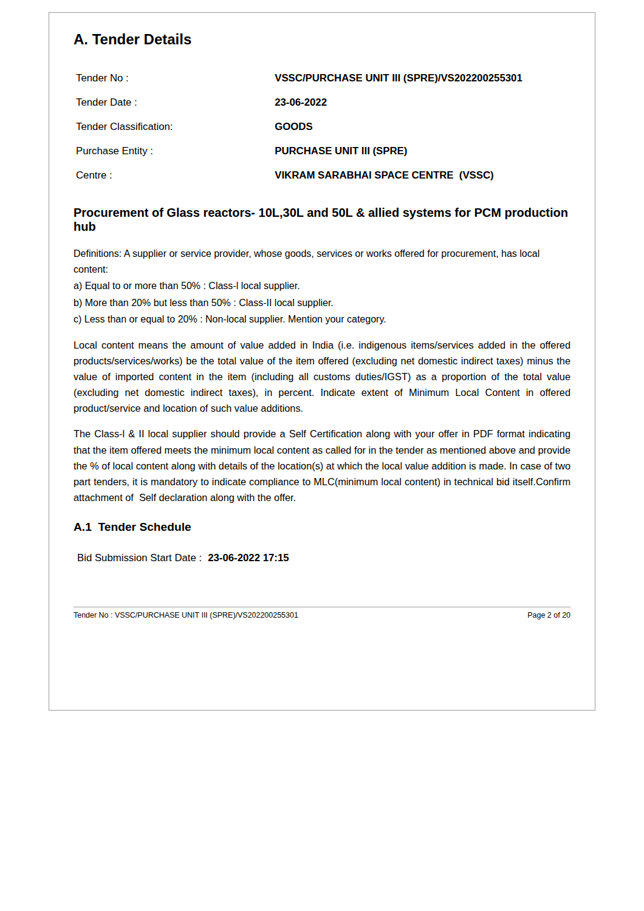A. Tender Details
| Tender No : | VSSC/PURCHASE UNIT III (SPRE)/VS202200255301 |
| Tender Date : | 23-06-2022 |
| Tender Classification: | GOODS |
| Purchase Entity : | PURCHASE UNIT III (SPRE) |
| Centre : | VIKRAM SARABHAI SPACE CENTRE (VSSC) |
Procurement of Glass reactors- 10L,30L and 50L & allied systems for PCM production hub
Definitions: A supplier or service provider, whose goods, services or works offered for procurement, has local content:
a) Equal to or more than 50% : Class-l local supplier.
b) More than 20% but less than 50% : Class-II local supplier.
c) Less than or equal to 20% : Non-local supplier. Mention your category.
Local content means the amount of value added in India (i.e. indigenous items/services added in the offered products/services/works) be the total value of the item offered (excluding net domestic indirect taxes) minus the value of imported content in the item (including all customs duties/IGST) as a proportion of the total value (excluding net domestic indirect taxes), in percent. Indicate extent of Minimum Local Content in offered product/service and location of such value additions.
The Class-l & II local supplier should provide a Self Certification along with your offer in PDF format indicating that the item offered meets the minimum local content as called for in the tender as mentioned above and provide the % of local content along with details of the location(s) at which the local value addition is made. In case of two part tenders, it is mandatory to indicate compliance to MLC(minimum local content) in technical bid itself.Confirm attachment of Self declaration along with the offer.
A.1 Tender Schedule
| Bid Submission Start Date : | 23-06-2022 17:15 |
Tender No : VSSC/PURCHASE UNIT III (SPRE)/VS202200255301 Page 2 of 20